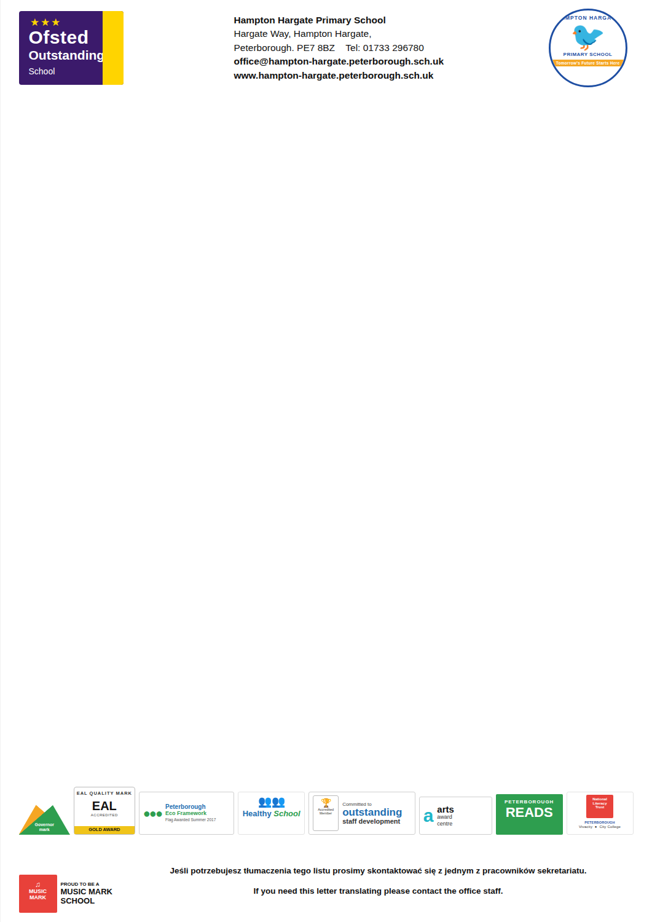★★★
Ofsted
Outstanding
School
2014|2015
Hampton Hargate Primary School
Hargate Way, Hampton Hargate,
Peterborough. PE7 8BZ Tel: 01733 296780
office@hampton-hargate.peterborough.sch.uk
www.hampton-hargate.peterborough.sch.uk
Hampton Hargate
🐦
Primary School
Tomorrow’s Future Starts Here
Governor
mark
EAL QUALITY MARK
EAL
ACCREDITED
GOLD AWARD
●●●
Peterborough
Eco Framework
Flag Awarded Summer 2017
👥👥
Healthy School
🏆
Accredited
Member
Committed to
outstanding
staff development
a
arts
award
centre
PETERBOROUGH
READS
National
Literacy
Trust
PETERBOROUGH
Vivacity ● City College
♫
MUSIC
MARK
PROUD TO BE A
MUSIC MARK
SCHOOL
Jeśli potrzebujesz tłumaczenia tego listu prosimy skontaktować się z jednym z pracowników sekretariatu.
If you need this letter translating please contact the office staff.